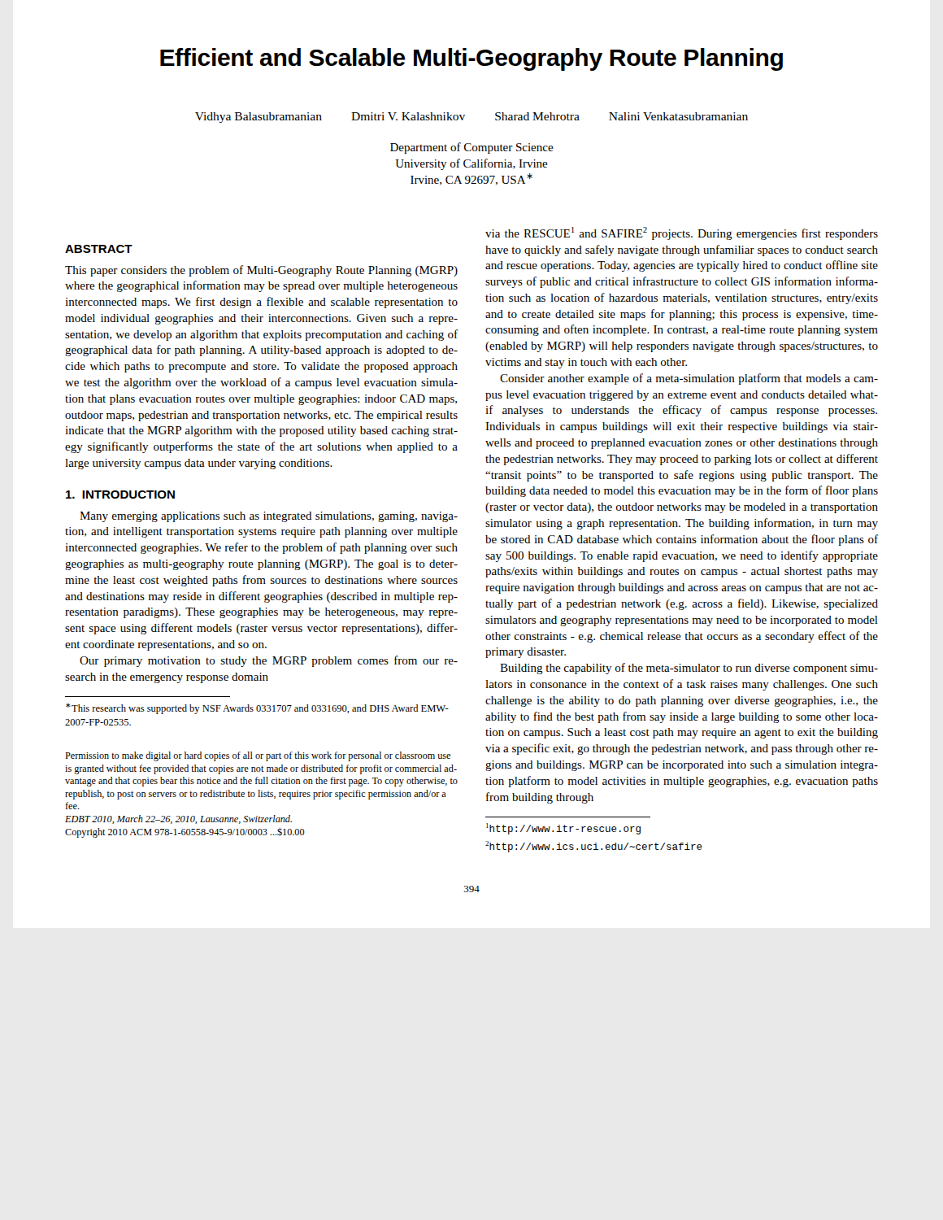Efficient and Scalable Multi-Geography Route Planning
Vidhya Balasubramanian Dmitri V. Kalashnikov Sharad Mehrotra Nalini Venkatasubramanian
Department of Computer Science
University of California, Irvine
Irvine, CA 92697, USA∗
Abstract
This paper considers the problem of Multi-Geography Route Planning (MGRP) where the geographical information may be spread over multiple heterogeneous interconnected maps. We first design a flexible and scalable representation to model individual geographies and their interconnections. Given such a representation, we develop an algorithm that exploits precomputation and caching of geographical data for path planning. A utility-based approach is adopted to decide which paths to precompute and store. To validate the proposed approach we test the algorithm over the workload of a campus level evacuation simulation that plans evacuation routes over multiple geographies: indoor CAD maps, outdoor maps, pedestrian and transportation networks, etc. The empirical results indicate that the MGRP algorithm with the proposed utility based caching strategy significantly outperforms the state of the art solutions when applied to a large university campus data under varying conditions.
1. Introduction
Many emerging applications such as integrated simulations, gaming, navigation, and intelligent transportation systems require path planning over multiple interconnected geographies. We refer to the problem of path planning over such geographies as multi-geography route planning (MGRP). The goal is to determine the least cost weighted paths from sources to destinations where sources and destinations may reside in different geographies (described in multiple representation paradigms). These geographies may be heterogeneous, may represent space using different models (raster versus vector representations), different coordinate representations, and so on.
Our primary motivation to study the MGRP problem comes from our research in the emergency response domain
∗This research was supported by NSF Awards 0331707 and 0331690, and DHS Award EMW-2007-FP-02535.
Permission to make digital or hard copies of all or part of this work for personal or classroom use is granted without fee provided that copies are not made or distributed for profit or commercial advantage and that copies bear this notice and the full citation on the first page. To copy otherwise, to republish, to post on servers or to redistribute to lists, requires prior specific permission and/or a fee.
EDBT 2010, March 22–26, 2010, Lausanne, Switzerland.
Copyright 2010 ACM 978-1-60558-945-9/10/0003 ...$10.00
via the RESCUE1 and SAFIRE2 projects. During emergencies first responders have to quickly and safely navigate through unfamiliar spaces to conduct search and rescue operations. Today, agencies are typically hired to conduct offline site surveys of public and critical infrastructure to collect GIS information information such as location of hazardous materials, ventilation structures, entry/exits and to create detailed site maps for planning; this process is expensive, time-consuming and often incomplete. In contrast, a real-time route planning system (enabled by MGRP) will help responders navigate through spaces/structures, to victims and stay in touch with each other.
Consider another example of a meta-simulation platform that models a campus level evacuation triggered by an extreme event and conducts detailed what-if analyses to understands the efficacy of campus response processes. Individuals in campus buildings will exit their respective buildings via stairwells and proceed to preplanned evacuation zones or other destinations through the pedestrian networks. They may proceed to parking lots or collect at different “transit points” to be transported to safe regions using public transport. The building data needed to model this evacuation may be in the form of floor plans (raster or vector data), the outdoor networks may be modeled in a transportation simulator using a graph representation. The building information, in turn may be stored in CAD database which contains information about the floor plans of say 500 buildings. To enable rapid evacuation, we need to identify appropriate paths/exits within buildings and routes on campus - actual shortest paths may require navigation through buildings and across areas on campus that are not actually part of a pedestrian network (e.g. across a field). Likewise, specialized simulators and geography representations may need to be incorporated to model other constraints - e.g. chemical release that occurs as a secondary effect of the primary disaster.
Building the capability of the meta-simulator to run diverse component simulators in consonance in the context of a task raises many challenges. One such challenge is the ability to do path planning over diverse geographies, i.e., the ability to find the best path from say inside a large building to some other location on campus. Such a least cost path may require an agent to exit the building via a specific exit, go through the pedestrian network, and pass through other regions and buildings. MGRP can be incorporated into such a simulation integration platform to model activities in multiple geographies, e.g. evacuation paths from building through
1http://www.itr-rescue.org
2http://www.ics.uci.edu/∼cert/safire
394